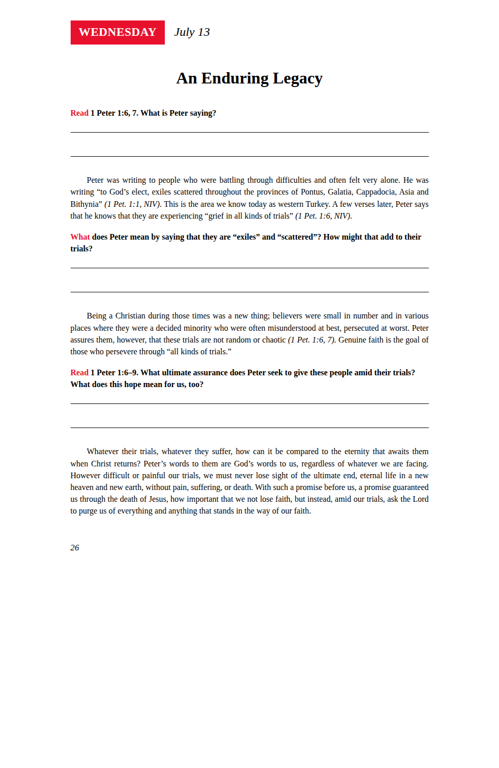Wednesday July 13
An Enduring Legacy
Read 1 Peter 1:6, 7. What is Peter saying?
Peter was writing to people who were battling through difficulties and often felt very alone. He was writing “to God’s elect, exiles scattered throughout the provinces of Pontus, Galatia, Cappadocia, Asia and Bithynia” (1 Pet. 1:1, NIV). This is the area we know today as western Turkey. A few verses later, Peter says that he knows that they are experiencing “grief in all kinds of trials” (1 Pet. 1:6, NIV).
What does Peter mean by saying that they are “exiles” and “scattered”? How might that add to their trials?
Being a Christian during those times was a new thing; believers were small in number and in various places where they were a decided minority who were often misunderstood at best, persecuted at worst. Peter assures them, however, that these trials are not random or chaotic (1 Pet. 1:6, 7). Genuine faith is the goal of those who persevere through “all kinds of trials.”
Read 1 Peter 1:6–9. What ultimate assurance does Peter seek to give these people amid their trials? What does this hope mean for us, too?
Whatever their trials, whatever they suffer, how can it be compared to the eternity that awaits them when Christ returns? Peter’s words to them are God’s words to us, regardless of whatever we are facing. However difficult or painful our trials, we must never lose sight of the ultimate end, eternal life in a new heaven and new earth, without pain, suffering, or death. With such a promise before us, a promise guaranteed us through the death of Jesus, how important that we not lose faith, but instead, amid our trials, ask the Lord to purge us of everything and anything that stands in the way of our faith.
26